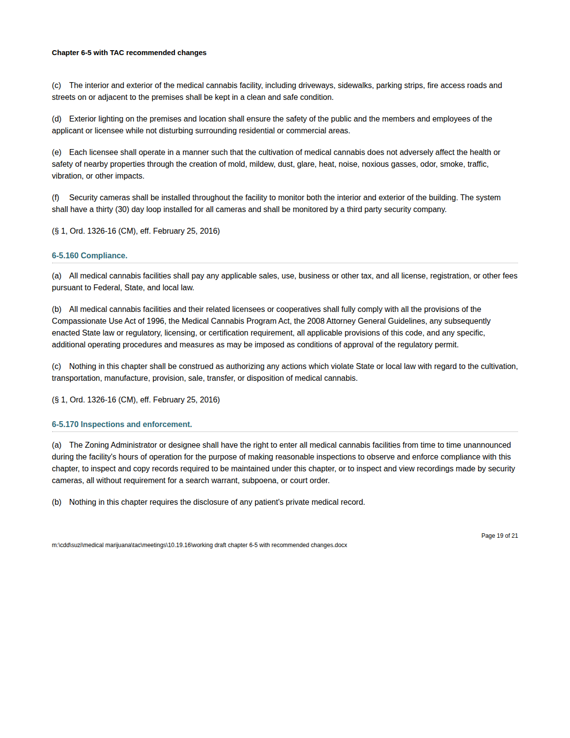Chapter 6-5 with TAC recommended changes
(c) The interior and exterior of the medical cannabis facility, including driveways, sidewalks, parking strips, fire access roads and streets on or adjacent to the premises shall be kept in a clean and safe condition.
(d) Exterior lighting on the premises and location shall ensure the safety of the public and the members and employees of the applicant or licensee while not disturbing surrounding residential or commercial areas.
(e) Each licensee shall operate in a manner such that the cultivation of medical cannabis does not adversely affect the health or safety of nearby properties through the creation of mold, mildew, dust, glare, heat, noise, noxious gasses, odor, smoke, traffic, vibration, or other impacts.
(f) Security cameras shall be installed throughout the facility to monitor both the interior and exterior of the building. The system shall have a thirty (30) day loop installed for all cameras and shall be monitored by a third party security company.
(§ 1, Ord. 1326-16 (CM), eff. February 25, 2016)
6-5.160 Compliance.
(a) All medical cannabis facilities shall pay any applicable sales, use, business or other tax, and all license, registration, or other fees pursuant to Federal, State, and local law.
(b) All medical cannabis facilities and their related licensees or cooperatives shall fully comply with all the provisions of the Compassionate Use Act of 1996, the Medical Cannabis Program Act, the 2008 Attorney General Guidelines, any subsequently enacted State law or regulatory, licensing, or certification requirement, all applicable provisions of this code, and any specific, additional operating procedures and measures as may be imposed as conditions of approval of the regulatory permit.
(c) Nothing in this chapter shall be construed as authorizing any actions which violate State or local law with regard to the cultivation, transportation, manufacture, provision, sale, transfer, or disposition of medical cannabis.
(§ 1, Ord. 1326-16 (CM), eff. February 25, 2016)
6-5.170 Inspections and enforcement.
(a) The Zoning Administrator or designee shall have the right to enter all medical cannabis facilities from time to time unannounced during the facility's hours of operation for the purpose of making reasonable inspections to observe and enforce compliance with this chapter, to inspect and copy records required to be maintained under this chapter, or to inspect and view recordings made by security cameras, all without requirement for a search warrant, subpoena, or court order.
(b) Nothing in this chapter requires the disclosure of any patient's private medical record.
Page 19 of 21
m:\cdd\suzi\medical marijuana\tac\meetings\10.19.16\working draft chapter 6-5 with recommended changes.docx